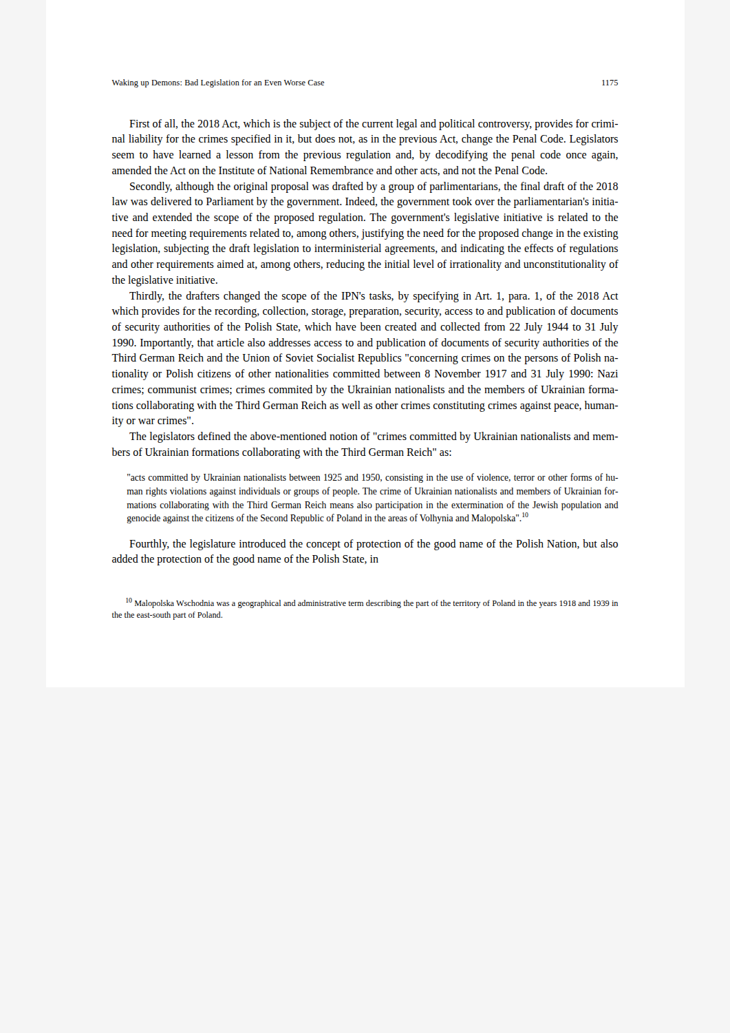Waking up Demons: Bad Legislation for an Even Worse Case 1175
First of all, the 2018 Act, which is the subject of the current legal and political controversy, provides for criminal liability for the crimes specified in it, but does not, as in the previous Act, change the Penal Code. Legislators seem to have learned a lesson from the previous regulation and, by decodifying the penal code once again, amended the Act on the Institute of National Remembrance and other acts, and not the Penal Code.
Secondly, although the original proposal was drafted by a group of parlimentarians, the final draft of the 2018 law was delivered to Parliament by the government. Indeed, the government took over the parliamentarian's initiative and extended the scope of the proposed regulation. The government's legislative initiative is related to the need for meeting requirements related to, among others, justifying the need for the proposed change in the existing legislation, subjecting the draft legislation to interministerial agreements, and indicating the effects of regulations and other requirements aimed at, among others, reducing the initial level of irrationality and unconstitutionality of the legislative initiative.
Thirdly, the drafters changed the scope of the IPN's tasks, by specifying in Art. 1, para. 1, of the 2018 Act which provides for the recording, collection, storage, preparation, security, access to and publication of documents of security authorities of the Polish State, which have been created and collected from 22 July 1944 to 31 July 1990. Importantly, that article also addresses access to and publication of documents of security authorities of the Third German Reich and the Union of Soviet Socialist Republics "concerning crimes on the persons of Polish nationality or Polish citizens of other nationalities committed between 8 November 1917 and 31 July 1990: Nazi crimes; communist crimes; crimes commited by the Ukrainian nationalists and the members of Ukrainian formations collaborating with the Third German Reich as well as other crimes constituting crimes against peace, humanity or war crimes".
The legislators defined the above-mentioned notion of "crimes committed by Ukrainian nationalists and members of Ukrainian formations collaborating with the Third German Reich" as:
"acts committed by Ukrainian nationalists between 1925 and 1950, consisting in the use of violence, terror or other forms of human rights violations against individuals or groups of people. The crime of Ukrainian nationalists and members of Ukrainian formations collaborating with the Third German Reich means also participation in the extermination of the Jewish population and genocide against the citizens of the Second Republic of Poland in the areas of Volhynia and Malopolska".10
Fourthly, the legislature introduced the concept of protection of the good name of the Polish Nation, but also added the protection of the good name of the Polish State, in
10 Malopolska Wschodnia was a geographical and administrative term describing the part of the territory of Poland in the years 1918 and 1939 in the the east-south part of Poland.